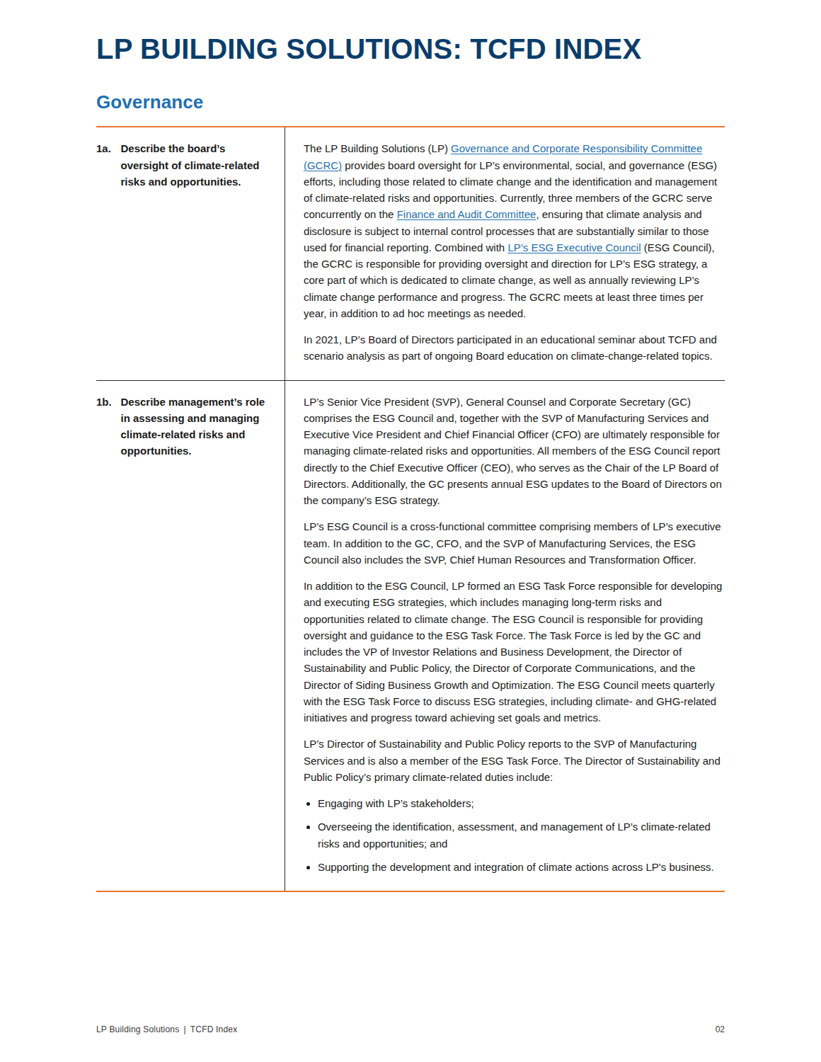LP Building Solutions: TCFD Index
Governance
| 1a. Describe the board’s oversight of climate-related risks and opportunities. | The LP Building Solutions (LP) Governance and Corporate Responsibility Committee (GCRC) provides board oversight for LP’s environmental, social, and governance (ESG) efforts, including those related to climate change and the identification and management of climate-related risks and opportunities. Currently, three members of the GCRC serve concurrently on the Finance and Audit Committee , ensuring that climate analysis and disclosure is subject to internal control processes that are substantially similar to those used for financial reporting. Combined with LP’s ESG Executive Council (ESG Council), the GCRC is responsible for providing oversight and direction for LP’s ESG strategy, a core part of which is dedicated to climate change, as well as annually reviewing LP’s climate change performance and progress. The GCRC meets at least three times per year, in addition to ad hoc meetings as needed. In 2021, LP’s Board of Directors participated in an educational seminar about TCFD and scenario analysis as part of ongoing Board education on climate-change-related topics. |
| 1b. Describe management’s role in assessing and managing climate-related risks and opportunities. | LP’s Senior Vice President (SVP), General Counsel and Corporate Secretary (GC) comprises the ESG Council and, together with the SVP of Manufacturing Services and Executive Vice President and Chief Financial Officer (CFO) are ultimately responsible for managing climate-related risks and opportunities. All members of the ESG Council report directly to the Chief Executive Officer (CEO), who serves as the Chair of the LP Board of Directors. Additionally, the GC presents annual ESG updates to the Board of Directors on the company’s ESG strategy. LP’s ESG Council is a cross-functional committee comprising members of LP’s executive team. In addition to the GC, CFO, and the SVP of Manufacturing Services, the ESG Council also includes the SVP, Chief Human Resources and Transformation Officer. In addition to the ESG Council, LP formed an ESG Task Force responsible for developing and executing ESG strategies, which includes managing long-term risks and opportunities related to climate change. The ESG Council is responsible for providing oversight and guidance to the ESG Task Force. The Task Force is led by the GC and includes the VP of Investor Relations and Business Development, the Director of Sustainability and Public Policy, the Director of Corporate Communications, and the Director of Siding Business Growth and Optimization. The ESG Council meets quarterly with the ESG Task Force to discuss ESG strategies, including climate- and GHG-related initiatives and progress toward achieving set goals and metrics. LP’s Director of Sustainability and Public Policy reports to the SVP of Manufacturing Services and is also a member of the ESG Task Force. The Director of Sustainability and Public Policy’s primary climate-related duties include: Engaging with LP’s stakeholders; Overseeing the identification, assessment, and management of LP’s climate-related risks and opportunities; and Supporting the development and integration of climate actions across LP's business. |
LP Building Solutions|TCFD Index
02